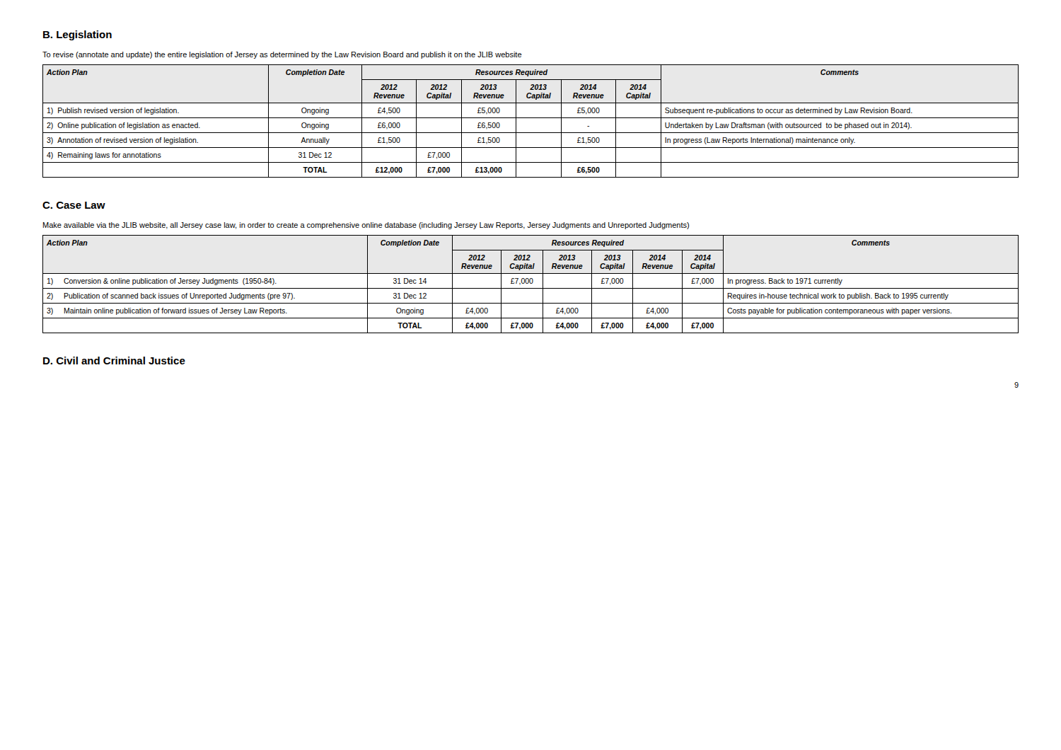B. Legislation
To revise (annotate and update) the entire legislation of Jersey as determined by the Law Revision Board and publish it on the JLIB website
| Action Plan | Completion Date | Resources Required | Comments |
| --- | --- | --- | --- |
| 2012 Revenue | 2012 Capital | 2013 Revenue | 2013 Capital | 2014 Revenue | 2014 Capital |
| 1) Publish revised version of legislation. | Ongoing | £4,500 | | £5,000 | | £5,000 | | Subsequent re-publications to occur as determined by Law Revision Board. |
| 2) Online publication of legislation as enacted. | Ongoing | £6,000 | | £6,500 | | - | | Undertaken by Law Draftsman (with outsourced to be phased out in 2014). |
| 3) Annotation of revised version of legislation. | Annually | £1,500 | | £1,500 | | £1,500 | | In progress (Law Reports International) maintenance only. |
| 4) Remaining laws for annotations | 31 Dec 12 | | £7,000 | | | | | |
| | TOTAL | £12,000 | £7,000 | £13,000 | | £6,500 | | |
C. Case Law
Make available via the JLIB website, all Jersey case law, in order to create a comprehensive online database (including Jersey Law Reports, Jersey Judgments and Unreported Judgments)
| Action Plan | Completion Date | Resources Required | Comments |
| --- | --- | --- | --- |
| 2012 Revenue | 2012 Capital | 2013 Revenue | 2013 Capital | 2014 Revenue | 2014 Capital |
| 1) Conversion & online publication of Jersey Judgments (1950-84). | 31 Dec 14 | | £7,000 | | £7,000 | | £7,000 | In progress. Back to 1971 currently |
| 2) Publication of scanned back issues of Unreported Judgments (pre 97). | 31 Dec 12 | | | | | | | Requires in-house technical work to publish. Back to 1995 currently |
| 3) Maintain online publication of forward issues of Jersey Law Reports. | Ongoing | £4,000 | | £4,000 | | £4,000 | | Costs payable for publication contemporaneous with paper versions. |
| | TOTAL | £4,000 | £7,000 | £4,000 | £7,000 | £4,000 | £7,000 | |
D. Civil and Criminal Justice
9